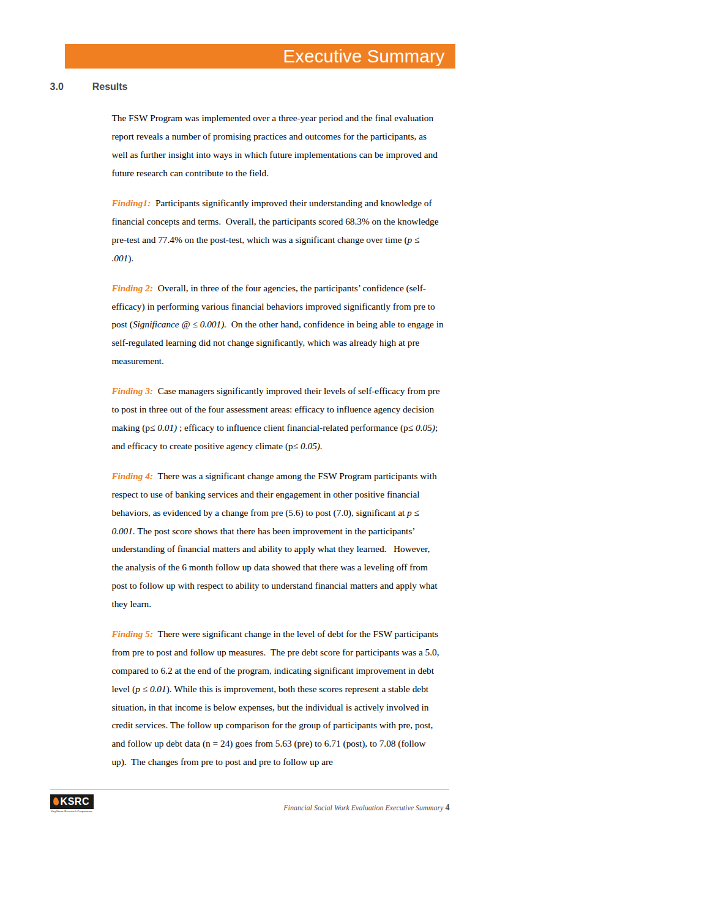Executive Summary
3.0 Results
The FSW Program was implemented over a three-year period and the final evaluation report reveals a number of promising practices and outcomes for the participants, as well as further insight into ways in which future implementations can be improved and future research can contribute to the field.
Finding1: Participants significantly improved their understanding and knowledge of financial concepts and terms. Overall, the participants scored 68.3% on the knowledge pre-test and 77.4% on the post-test, which was a significant change over time (p ≤ .001).
Finding 2: Overall, in three of the four agencies, the participants’ confidence (self-efficacy) in performing various financial behaviors improved significantly from pre to post (Significance @ ≤ 0.001). On the other hand, confidence in being able to engage in self-regulated learning did not change significantly, which was already high at pre measurement.
Finding 3: Case managers significantly improved their levels of self-efficacy from pre to post in three out of the four assessment areas: efficacy to influence agency decision making (p≤ 0.01) ; efficacy to influence client financial-related performance (p≤ 0.05); and efficacy to create positive agency climate (p≤ 0.05).
Finding 4: There was a significant change among the FSW Program participants with respect to use of banking services and their engagement in other positive financial behaviors, as evidenced by a change from pre (5.6) to post (7.0), significant at p ≤ 0.001. The post score shows that there has been improvement in the participants’ understanding of financial matters and ability to apply what they learned. However, the analysis of the 6 month follow up data showed that there was a leveling off from post to follow up with respect to ability to understand financial matters and apply what they learn.
Finding 5: There were significant change in the level of debt for the FSW participants from pre to post and follow up measures. The pre debt score for participants was a 5.0, compared to 6.2 at the end of the program, indicating significant improvement in debt level (p ≤ 0.01). While this is improvement, both these scores represent a stable debt situation, in that income is below expenses, but the individual is actively involved in credit services. The follow up comparison for the group of participants with pre, post, and follow up debt data (n = 24) goes from 5.63 (pre) to 6.71 (post), to 7.08 (follow up). The changes from pre to post and pre to follow up are
KSRC
KeyStone Research Corporation
Financial Social Work Evaluation Executive Summary4